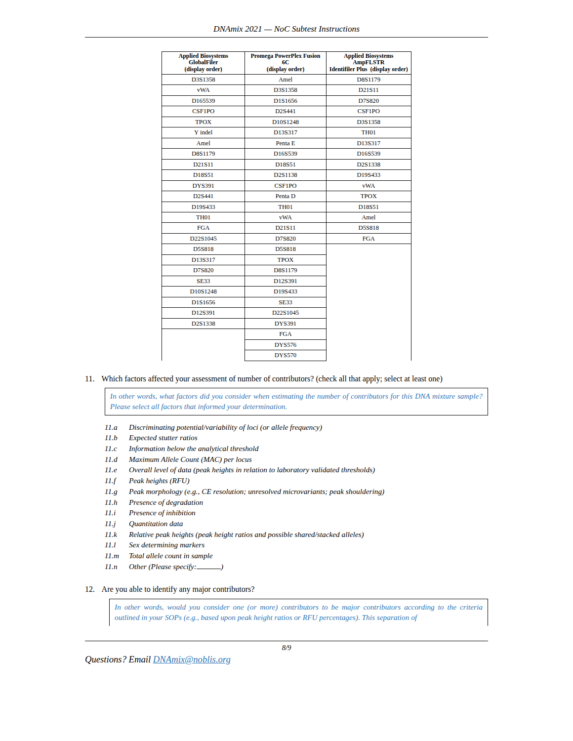DNAmix 2021 — NoC Subtest Instructions
| Applied Biosystems GlobalFiler (display order) | Promega PowerPlex Fusion 6C (display order) | Applied Biosystems AmpFLSTR Identifiler Plus (display order) |
| --- | --- | --- |
| D3S1358 | Amel | D8S1179 |
| vWA | D3S1358 | D21S11 |
| D165539 | D1S1656 | D7S820 |
| CSF1PO | D2S441 | CSF1PO |
| TPOX | D10S1248 | D3S1358 |
| Y indel | D13S317 | TH01 |
| Amel | Penta E | D13S317 |
| D8S1179 | D16S539 | D16S539 |
| D21S11 | D18S51 | D2S1338 |
| D18S51 | D2S1138 | D19S433 |
| DYS391 | CSF1PO | vWA |
| D2S441 | Penta D | TPOX |
| D19S433 | TH01 | D18S51 |
| TH01 | vWA | Amel |
| FGA | D21S11 | D5S818 |
| D22S1045 | D7S820 | FGA |
| D5S818 | D5S818 | |
| D13S317 | TPOX | |
| D7S820 | D8S1179 | |
| SE33 | D12S391 | |
| D10S1248 | D19S433 | |
| D1S1656 | SE33 | |
| D12S391 | D22S1045 | |
| D2S1338 | DYS391 | |
| | FGA | |
| | DYS576 | |
| | DYS570 | |
11. Which factors affected your assessment of number of contributors? (check all that apply; select at least one)
In other words, what factors did you consider when estimating the number of contributors for this DNA mixture sample? Please select all factors that informed your determination.
11.a Discriminating potential/variability of loci (or allele frequency)
11.b Expected stutter ratios
11.c Information below the analytical threshold
11.d Maximum Allele Count (MAC) per locus
11.e Overall level of data (peak heights in relation to laboratory validated thresholds)
11.f Peak heights (RFU)
11.g Peak morphology (e.g., CE resolution; unresolved microvariants; peak shouldering)
11.h Presence of degradation
11.i Presence of inhibition
11.j Quantitation data
11.k Relative peak heights (peak height ratios and possible shared/stacked alleles)
11.l Sex determining markers
11.m Total allele count in sample
11.n Other (Please specify: )
12. Are you able to identify any major contributors?
In other words, would you consider one (or more) contributors to be major contributors according to the criteria outlined in your SOPs (e.g., based upon peak height ratios or RFU percentages). This separation of
8/9
Questions? Email DNAmix@noblis.org